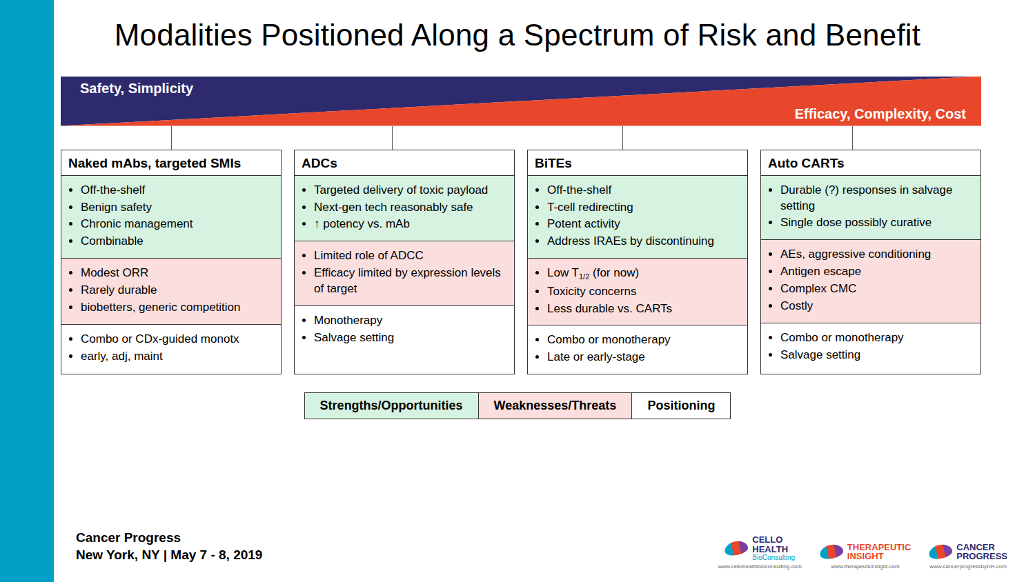Modalities Positioned Along a Spectrum of Risk and Benefit
Safety, Simplicity
Efficacy, Complexity, Cost
Naked mAbs, targeted SMIs
Off-the-shelf
Benign safety
Chronic management
Combinable
Modest ORR
Rarely durable
biobetters, generic competition
Combo or CDx-guided monotx
early, adj, maint
ADCs
Targeted delivery of toxic payload
Next-gen tech reasonably safe
↑ potency vs. mAb
Limited role of ADCC
Efficacy limited by expression levels of target
Monotherapy
Salvage setting
BiTEs
Off-the-shelf
T-cell redirecting
Potent activity
Address IRAEs by discontinuing
Low T1/2 (for now)
Toxicity concerns
Less durable vs. CARTs
Combo or monotherapy
Late or early-stage
Auto CARTs
Durable (?) responses in salvage setting
Single dose possibly curative
AEs, aggressive conditioning
Antigen escape
Complex CMC
Costly
Combo or monotherapy
Salvage setting
Strengths/Opportunities
Weaknesses/Threats
Positioning
Cancer Progress
New York, NY | May 7 - 8, 2019
CELLO
HEALTH
BioConsulting
www.cellohealthbioconsulting.com
THERAPEUTIC
INSIGHT
www.therapeuticinsight.com
CANCER
PROGRESS
www.cancerprogressbyDH.com